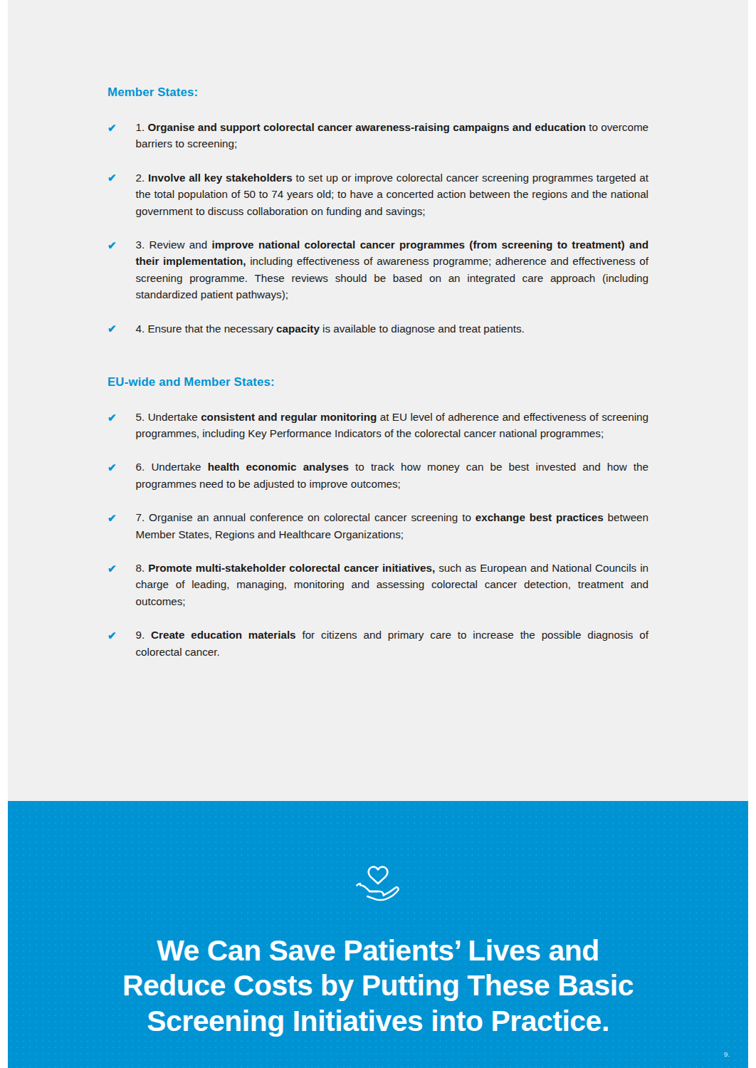Member States:
1. Organise and support colorectal cancer awareness-raising campaigns and education to overcome barriers to screening;
2. Involve all key stakeholders to set up or improve colorectal cancer screening programmes targeted at the total population of 50 to 74 years old; to have a concerted action between the regions and the national government to discuss collaboration on funding and savings;
3. Review and improve national colorectal cancer programmes (from screening to treatment) and their implementation, including effectiveness of awareness programme; adherence and effectiveness of screening programme. These reviews should be based on an integrated care approach (including standardized patient pathways);
4. Ensure that the necessary capacity is available to diagnose and treat patients.
EU-wide and Member States:
5. Undertake consistent and regular monitoring at EU level of adherence and effectiveness of screening programmes, including Key Performance Indicators of the colorectal cancer national programmes;
6. Undertake health economic analyses to track how money can be best invested and how the programmes need to be adjusted to improve outcomes;
7. Organise an annual conference on colorectal cancer screening to exchange best practices between Member States, Regions and Healthcare Organizations;
8. Promote multi-stakeholder colorectal cancer initiatives, such as European and National Councils in charge of leading, managing, monitoring and assessing colorectal cancer detection, treatment and outcomes;
9. Create education materials for citizens and primary care to increase the possible diagnosis of colorectal cancer.
We Can Save Patients’ Lives and Reduce Costs by Putting These Basic Screening Initiatives into Practice.
9.